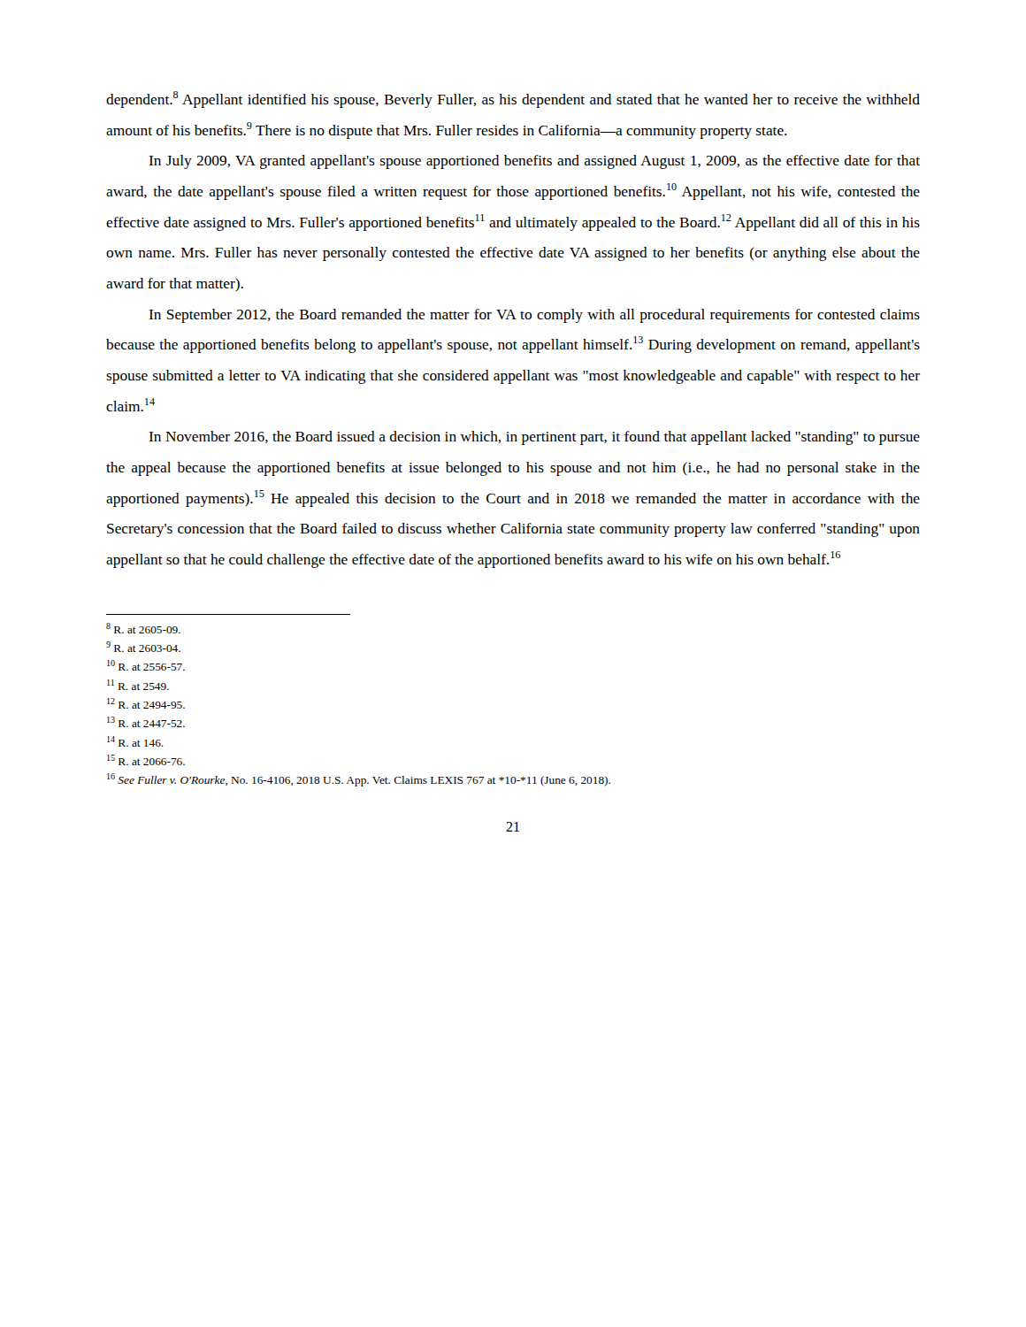dependent.8 Appellant identified his spouse, Beverly Fuller, as his dependent and stated that he wanted her to receive the withheld amount of his benefits.9 There is no dispute that Mrs. Fuller resides in California—a community property state.
In July 2009, VA granted appellant's spouse apportioned benefits and assigned August 1, 2009, as the effective date for that award, the date appellant's spouse filed a written request for those apportioned benefits.10 Appellant, not his wife, contested the effective date assigned to Mrs. Fuller's apportioned benefits11 and ultimately appealed to the Board.12 Appellant did all of this in his own name. Mrs. Fuller has never personally contested the effective date VA assigned to her benefits (or anything else about the award for that matter).
In September 2012, the Board remanded the matter for VA to comply with all procedural requirements for contested claims because the apportioned benefits belong to appellant's spouse, not appellant himself.13 During development on remand, appellant's spouse submitted a letter to VA indicating that she considered appellant was "most knowledgeable and capable" with respect to her claim.14
In November 2016, the Board issued a decision in which, in pertinent part, it found that appellant lacked "standing" to pursue the appeal because the apportioned benefits at issue belonged to his spouse and not him (i.e., he had no personal stake in the apportioned payments).15 He appealed this decision to the Court and in 2018 we remanded the matter in accordance with the Secretary's concession that the Board failed to discuss whether California state community property law conferred "standing" upon appellant so that he could challenge the effective date of the apportioned benefits award to his wife on his own behalf.16
8 R. at 2605-09.
9 R. at 2603-04.
10 R. at 2556-57.
11 R. at 2549.
12 R. at 2494-95.
13 R. at 2447-52.
14 R. at 146.
15 R. at 2066-76.
16 See Fuller v. O'Rourke, No. 16-4106, 2018 U.S. App. Vet. Claims LEXIS 767 at *10-*11 (June 6, 2018).
21